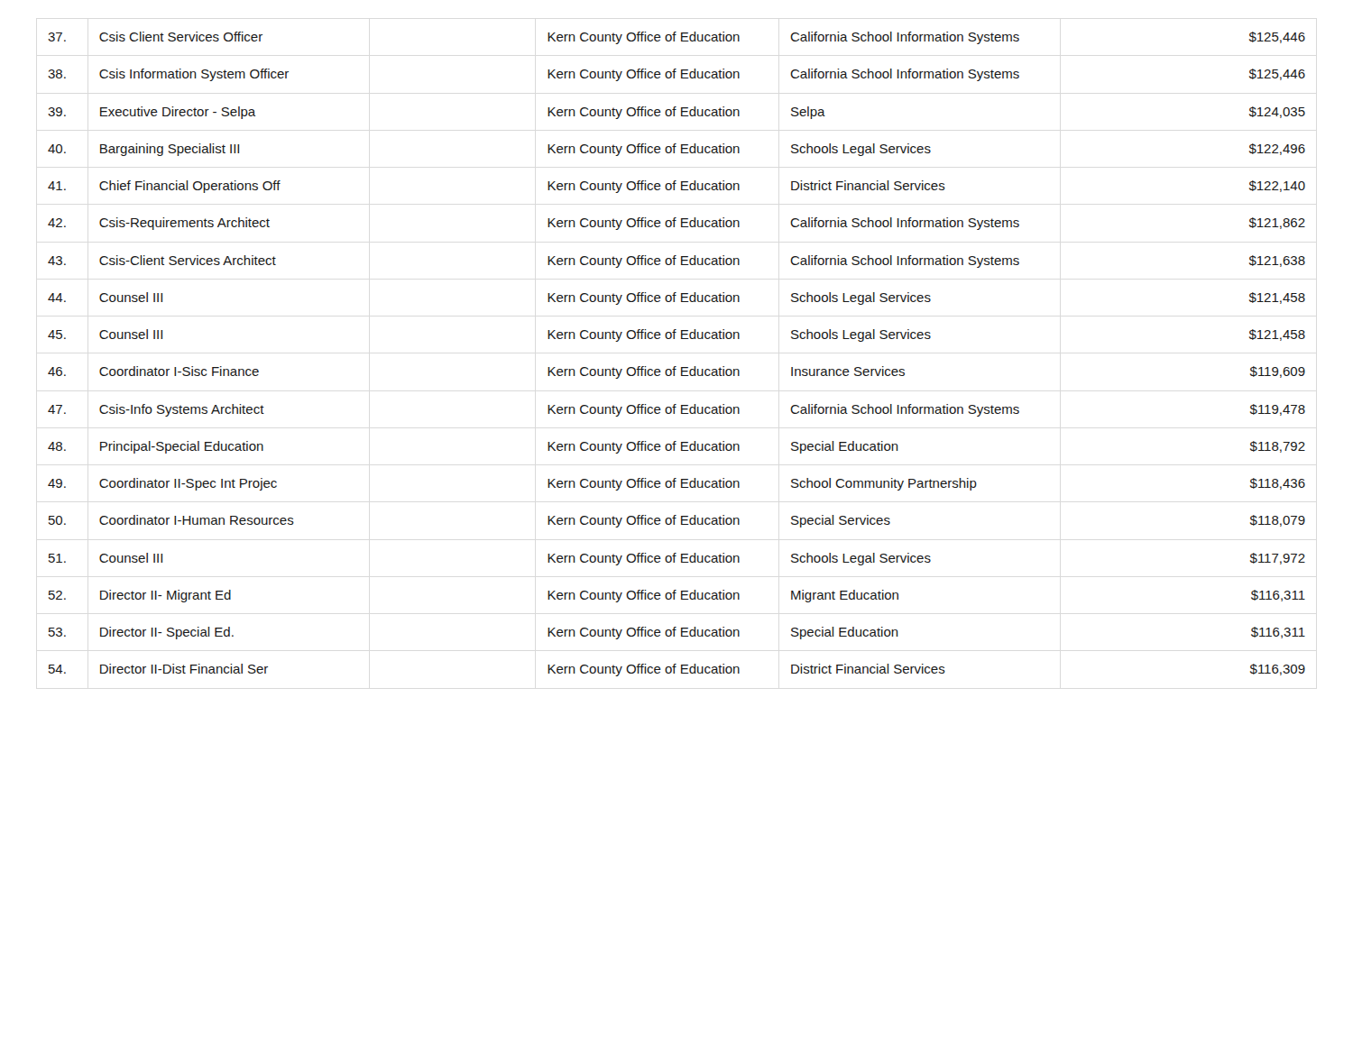| 37. | Csis Client Services Officer | | Kern County Office of Education | California School Information Systems | $125,446 |
| 38. | Csis Information System Officer | | Kern County Office of Education | California School Information Systems | $125,446 |
| 39. | Executive Director - Selpa | | Kern County Office of Education | Selpa | $124,035 |
| 40. | Bargaining Specialist III | | Kern County Office of Education | Schools Legal Services | $122,496 |
| 41. | Chief Financial Operations Off | | Kern County Office of Education | District Financial Services | $122,140 |
| 42. | Csis-Requirements Architect | | Kern County Office of Education | California School Information Systems | $121,862 |
| 43. | Csis-Client Services Architect | | Kern County Office of Education | California School Information Systems | $121,638 |
| 44. | Counsel III | | Kern County Office of Education | Schools Legal Services | $121,458 |
| 45. | Counsel III | | Kern County Office of Education | Schools Legal Services | $121,458 |
| 46. | Coordinator I-Sisc Finance | | Kern County Office of Education | Insurance Services | $119,609 |
| 47. | Csis-Info Systems Architect | | Kern County Office of Education | California School Information Systems | $119,478 |
| 48. | Principal-Special Education | | Kern County Office of Education | Special Education | $118,792 |
| 49. | Coordinator II-Spec Int Projec | | Kern County Office of Education | School Community Partnership | $118,436 |
| 50. | Coordinator I-Human Resources | | Kern County Office of Education | Special Services | $118,079 |
| 51. | Counsel III | | Kern County Office of Education | Schools Legal Services | $117,972 |
| 52. | Director II- Migrant Ed | | Kern County Office of Education | Migrant Education | $116,311 |
| 53. | Director II- Special Ed. | | Kern County Office of Education | Special Education | $116,311 |
| 54. | Director II-Dist Financial Ser | | Kern County Office of Education | District Financial Services | $116,309 |